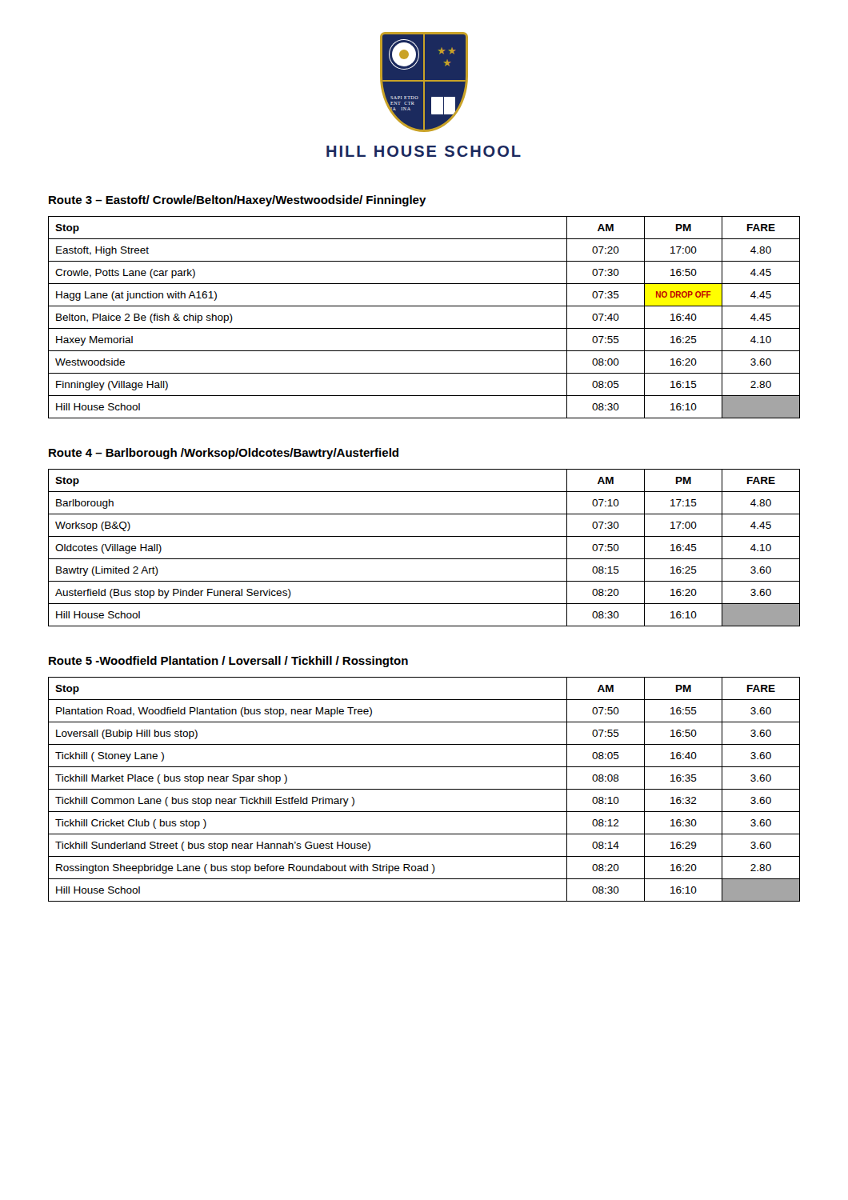★★★
SAPI ETDO
ENT CTR
IA INA
HILL HOUSE SCHOOL
Route 3 – Eastoft/ Crowle/Belton/Haxey/Westwoodside/ Finningley
| Stop | AM | PM | FARE |
| --- | --- | --- | --- |
| Eastoft, High Street | 07:20 | 17:00 | 4.80 |
| Crowle, Potts Lane (car park) | 07:30 | 16:50 | 4.45 |
| Hagg Lane (at junction with A161) | 07:35 | NO DROP OFF | 4.45 |
| Belton, Plaice 2 Be (fish & chip shop) | 07:40 | 16:40 | 4.45 |
| Haxey Memorial | 07:55 | 16:25 | 4.10 |
| Westwoodside | 08:00 | 16:20 | 3.60 |
| Finningley (Village Hall) | 08:05 | 16:15 | 2.80 |
| Hill House School | 08:30 | 16:10 | |
Route 4 – Barlborough /Worksop/Oldcotes/Bawtry/Austerfield
| Stop | AM | PM | FARE |
| --- | --- | --- | --- |
| Barlborough | 07:10 | 17:15 | 4.80 |
| Worksop (B&Q) | 07:30 | 17:00 | 4.45 |
| Oldcotes (Village Hall) | 07:50 | 16:45 | 4.10 |
| Bawtry (Limited 2 Art) | 08:15 | 16:25 | 3.60 |
| Austerfield (Bus stop by Pinder Funeral Services) | 08:20 | 16:20 | 3.60 |
| Hill House School | 08:30 | 16:10 | |
Route 5 -Woodfield Plantation / Loversall / Tickhill / Rossington
| Stop | AM | PM | FARE |
| --- | --- | --- | --- |
| Plantation Road, Woodfield Plantation (bus stop, near Maple Tree) | 07:50 | 16:55 | 3.60 |
| Loversall (Bubip Hill bus stop) | 07:55 | 16:50 | 3.60 |
| Tickhill ( Stoney Lane ) | 08:05 | 16:40 | 3.60 |
| Tickhill Market Place ( bus stop near Spar shop ) | 08:08 | 16:35 | 3.60 |
| Tickhill Common Lane ( bus stop near Tickhill Estfeld Primary ) | 08:10 | 16:32 | 3.60 |
| Tickhill Cricket Club ( bus stop ) | 08:12 | 16:30 | 3.60 |
| Tickhill Sunderland Street ( bus stop near Hannah’s Guest House) | 08:14 | 16:29 | 3.60 |
| Rossington Sheepbridge Lane ( bus stop before Roundabout with Stripe Road ) | 08:20 | 16:20 | 2.80 |
| Hill House School | 08:30 | 16:10 | |